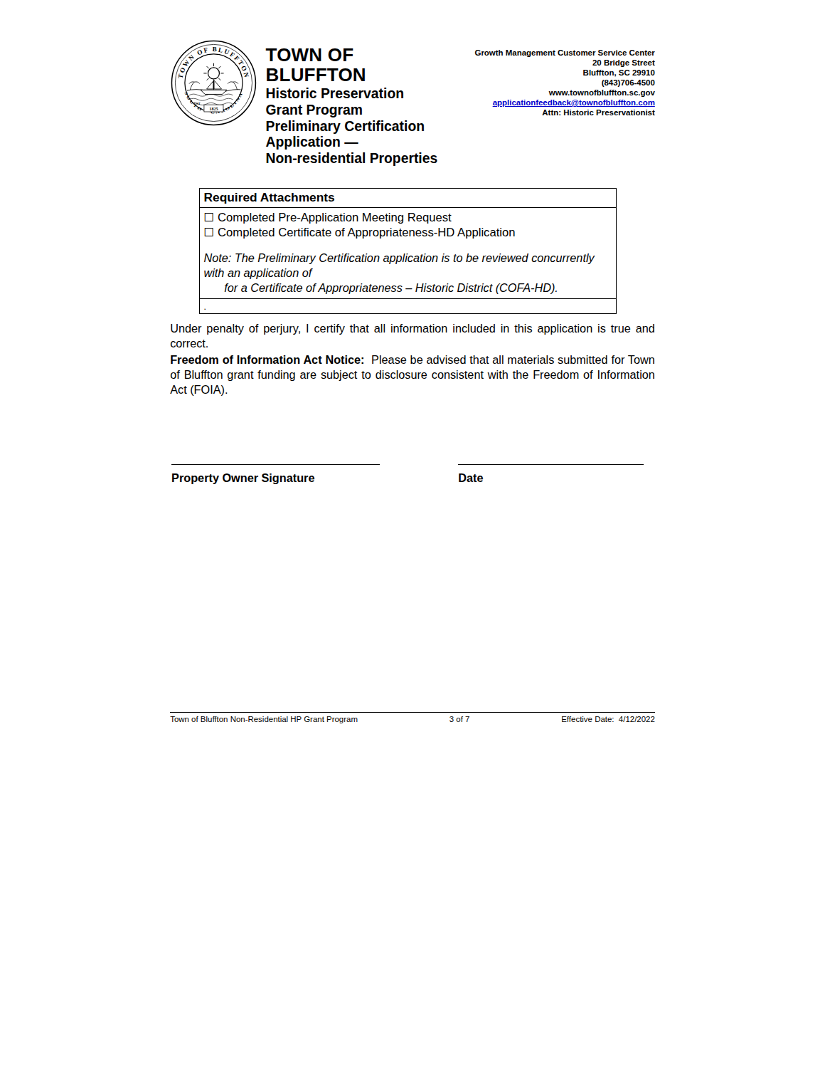TOWN OF BLUFFTON SOUTH · CAROLINA 1825 EST
TOWN OF BLUFFTON
Historic Preservation Grant Program
Preliminary Certification Application —
Non-residential Properties
Growth Management Customer Service Center
20 Bridge Street
Bluffton, SC 29910
(843)706-4500
www.townofbluffton.sc.gov
applicationfeedback@townofbluffton.com
Attn: Historic Preservationist
| Required Attachments |
| ☐ Completed Pre-Application Meeting Request ☐ Completed Certificate of Appropriateness-HD Application Note: The Preliminary Certification application is to be reviewed concurrently with an application of for a Certificate of Appropriateness – Historic District (COFA-HD). |
| . |
Under penalty of perjury, I certify that all information included in this application is true and correct.
Freedom of Information Act Notice: Please be advised that all materials submitted for Town of Bluffton grant funding are subject to disclosure consistent with the Freedom of Information Act (FOIA).
Property Owner Signature
Date
Town of Bluffton Non-Residential HP Grant Program
3 of 7
Effective Date: 4/12/2022